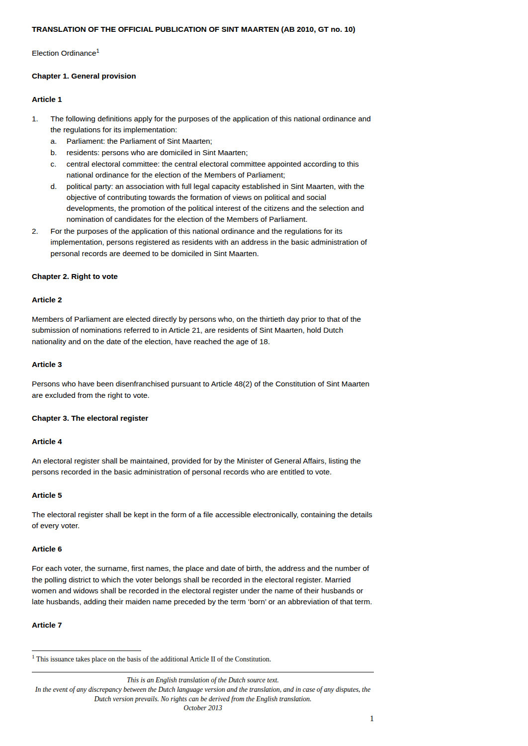TRANSLATION OF THE OFFICIAL PUBLICATION OF SINT MAARTEN (AB 2010, GT no. 10)
Election Ordinance1
Chapter 1. General provision
Article 1
1. The following definitions apply for the purposes of the application of this national ordinance and the regulations for its implementation:
a. Parliament: the Parliament of Sint Maarten;
b. residents: persons who are domiciled in Sint Maarten;
c. central electoral committee: the central electoral committee appointed according to this national ordinance for the election of the Members of Parliament;
d. political party: an association with full legal capacity established in Sint Maarten, with the objective of contributing towards the formation of views on political and social developments, the promotion of the political interest of the citizens and the selection and nomination of candidates for the election of the Members of Parliament.
2. For the purposes of the application of this national ordinance and the regulations for its implementation, persons registered as residents with an address in the basic administration of personal records are deemed to be domiciled in Sint Maarten.
Chapter 2. Right to vote
Article 2
Members of Parliament are elected directly by persons who, on the thirtieth day prior to that of the submission of nominations referred to in Article 21, are residents of Sint Maarten, hold Dutch nationality and on the date of the election, have reached the age of 18.
Article 3
Persons who have been disenfranchised pursuant to Article 48(2) of the Constitution of Sint Maarten are excluded from the right to vote.
Chapter 3. The electoral register
Article 4
An electoral register shall be maintained, provided for by the Minister of General Affairs, listing the persons recorded in the basic administration of personal records who are entitled to vote.
Article 5
The electoral register shall be kept in the form of a file accessible electronically, containing the details of every voter.
Article 6
For each voter, the surname, first names, the place and date of birth, the address and the number of the polling district to which the voter belongs shall be recorded in the electoral register. Married women and widows shall be recorded in the electoral register under the name of their husbands or late husbands, adding their maiden name preceded by the term ‘born’ or an abbreviation of that term.
Article 7
1 This issuance takes place on the basis of the additional Article II of the Constitution.
This is an English translation of the Dutch source text.
In the event of any discrepancy between the Dutch language version and the translation, and in case of any disputes, the Dutch version prevails. No rights can be derived from the English translation.
October 2013
1